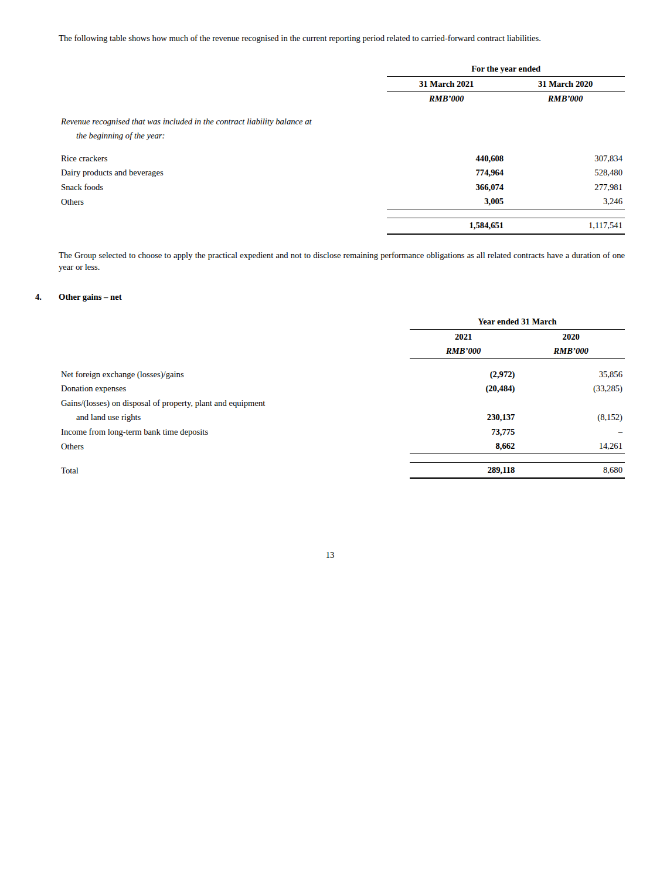The following table shows how much of the revenue recognised in the current reporting period related to carried-forward contract liabilities.
| | | For the year ended |
| | | 31 March 2021 | 31 March 2020 |
| | | RMB’000 | RMB’000 |
| Revenue recognised that was included in the contract liability balance at |
| the beginning of the year: |
| Rice crackers | | 440,608 | 307,834 |
| Dairy products and beverages | | 774,964 | 528,480 |
| Snack foods | | 366,074 | 277,981 |
| Others | | 3,005 | 3,246 |
| | | 1,584,651 | 1,117,541 |
The Group selected to choose to apply the practical expedient and not to disclose remaining performance obligations as all related contracts have a duration of one year or less.
4. Other gains – net
| | | Year ended 31 March |
| | | 2021 | 2020 |
| | | RMB’000 | RMB’000 |
| Net foreign exchange (losses)/gains | | (2,972) | 35,856 |
| Donation expenses | | (20,484) | (33,285) |
| Gains/(losses) on disposal of property, plant and equipment | | | |
| and land use rights | | 230,137 | (8,152) |
| Income from long-term bank time deposits | | 73,775 | – |
| Others | | 8,662 | 14,261 |
| Total | | 289,118 | 8,680 |
13